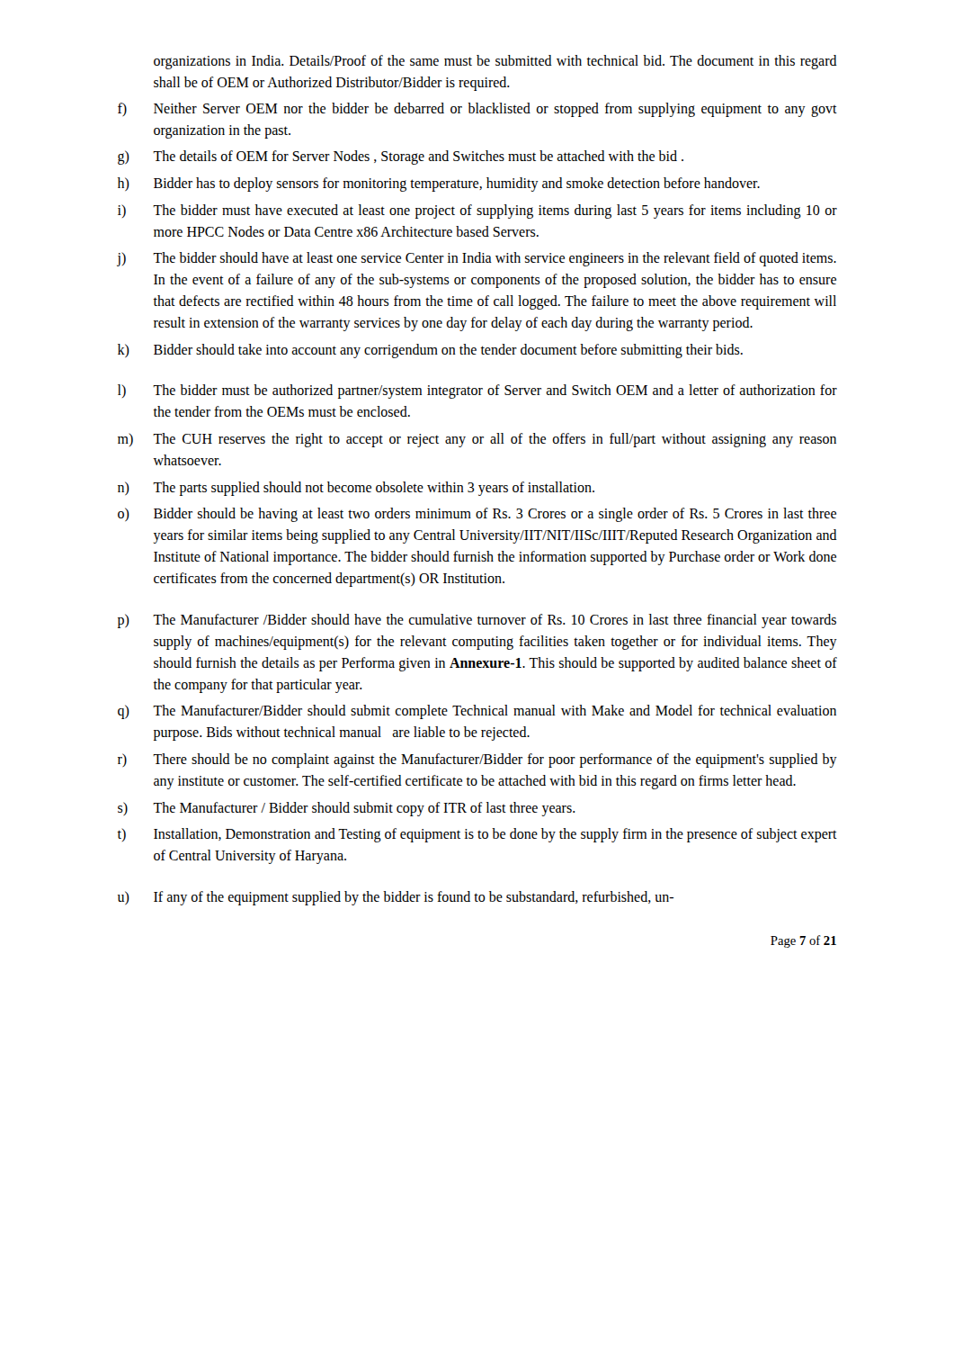organizations in India. Details/Proof of the same must be submitted with technical bid. The document in this regard shall be of OEM or Authorized Distributor/Bidder is required.
f) Neither Server OEM nor the bidder be debarred or blacklisted or stopped from supplying equipment to any govt organization in the past.
g) The details of OEM for Server Nodes , Storage and Switches must be attached with the bid .
h) Bidder has to deploy sensors for monitoring temperature, humidity and smoke detection before handover.
i) The bidder must have executed at least one project of supplying items during last 5 years for items including 10 or more HPCC Nodes or Data Centre x86 Architecture based Servers.
j) The bidder should have at least one service Center in India with service engineers in the relevant field of quoted items. In the event of a failure of any of the sub-systems or components of the proposed solution, the bidder has to ensure that defects are rectified within 48 hours from the time of call logged. The failure to meet the above requirement will result in extension of the warranty services by one day for delay of each day during the warranty period.
k) Bidder should take into account any corrigendum on the tender document before submitting their bids.
l) The bidder must be authorized partner/system integrator of Server and Switch OEM and a letter of authorization for the tender from the OEMs must be enclosed.
m) The CUH reserves the right to accept or reject any or all of the offers in full/part without assigning any reason whatsoever.
n) The parts supplied should not become obsolete within 3 years of installation.
o) Bidder should be having at least two orders minimum of Rs. 3 Crores or a single order of Rs. 5 Crores in last three years for similar items being supplied to any Central University/IIT/NIT/IISc/IIIT/Reputed Research Organization and Institute of National importance. The bidder should furnish the information supported by Purchase order or Work done certificates from the concerned department(s) OR Institution.
p) The Manufacturer /Bidder should have the cumulative turnover of Rs. 10 Crores in last three financial year towards supply of machines/equipment(s) for the relevant computing facilities taken together or for individual items. They should furnish the details as per Performa given in Annexure-1. This should be supported by audited balance sheet of the company for that particular year.
q) The Manufacturer/Bidder should submit complete Technical manual with Make and Model for technical evaluation purpose. Bids without technical manual are liable to be rejected.
r) There should be no complaint against the Manufacturer/Bidder for poor performance of the equipment's supplied by any institute or customer. The self-certified certificate to be attached with bid in this regard on firms letter head.
s) The Manufacturer / Bidder should submit copy of ITR of last three years.
t) Installation, Demonstration and Testing of equipment is to be done by the supply firm in the presence of subject expert of Central University of Haryana.
u) If any of the equipment supplied by the bidder is found to be substandard, refurbished, un-
Page 7 of 21